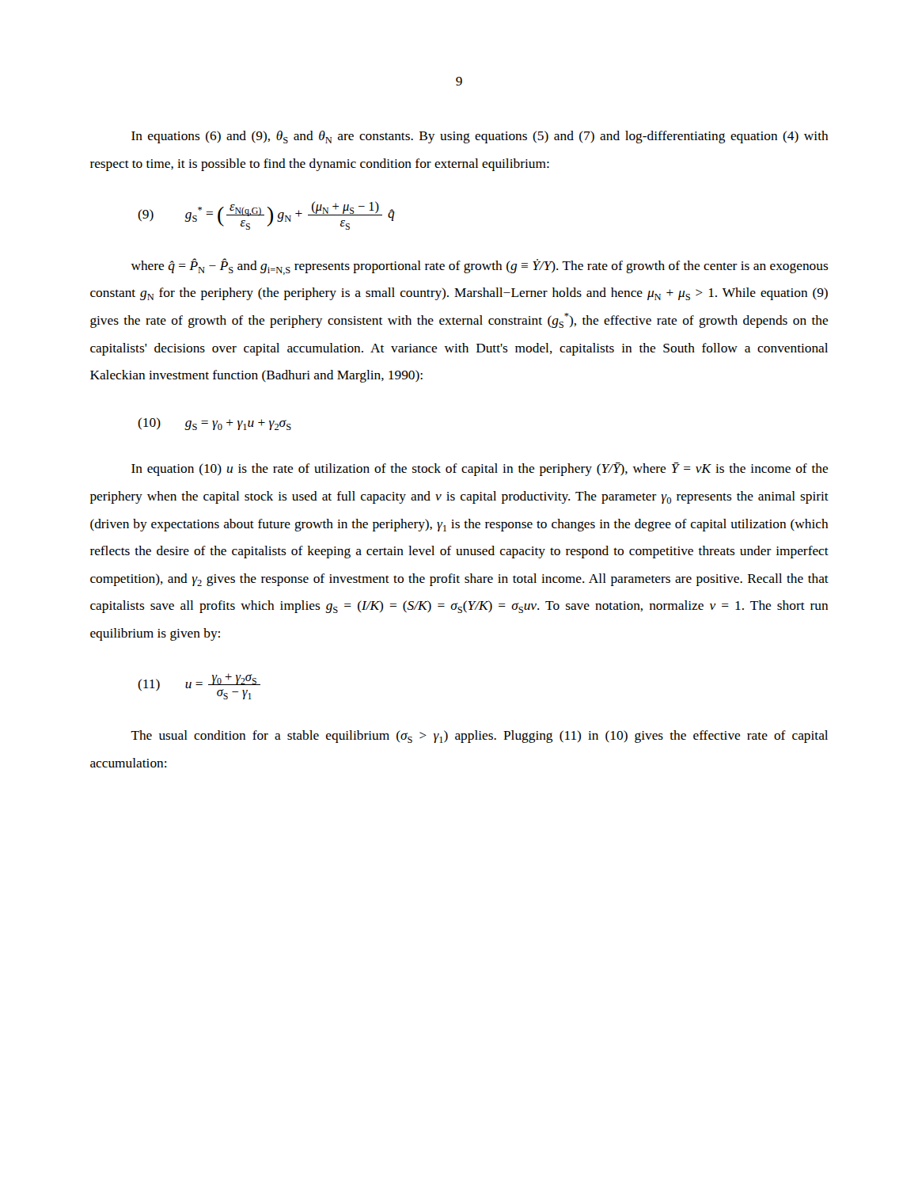9
In equations (6) and (9), θS and θN are constants. By using equations (5) and (7) and log-differentiating equation (4) with respect to time, it is possible to find the dynamic condition for external equilibrium:
(9) gS* = (εN(q,G) εS) gN + (μN + μS − 1) εS q̂
where q̂ = P̂N − P̂S and gi=N,S represents proportional rate of growth (g ≡ Ẏ/Y). The rate of growth of the center is an exogenous constant gN for the periphery (the periphery is a small country). Marshall−Lerner holds and hence μN + μS > 1. While equation (9) gives the rate of growth of the periphery consistent with the external constraint (gS*), the effective rate of growth depends on the capitalists' decisions over capital accumulation. At variance with Dutt's model, capitalists in the South follow a conventional Kaleckian investment function (Badhuri and Marglin, 1990):
(10) gS = γ0 + γ1u + γ2σS
In equation (10) u is the rate of utilization of the stock of capital in the periphery (Y/Ȳ), where Ȳ = vK is the income of the periphery when the capital stock is used at full capacity and v is capital productivity. The parameter γ0 represents the animal spirit (driven by expectations about future growth in the periphery), γ1 is the response to changes in the degree of capital utilization (which reflects the desire of the capitalists of keeping a certain level of unused capacity to respond to competitive threats under imperfect competition), and γ2 gives the response of investment to the profit share in total income. All parameters are positive. Recall the that capitalists save all profits which implies gS = (I/K) = (S/K) = σS(Y/K) = σSuv. To save notation, normalize v = 1. The short run equilibrium is given by:
(11) u = γ0 + γ2σS σS − γ1
The usual condition for a stable equilibrium (σS > γ1) applies. Plugging (11) in (10) gives the effective rate of capital accumulation: